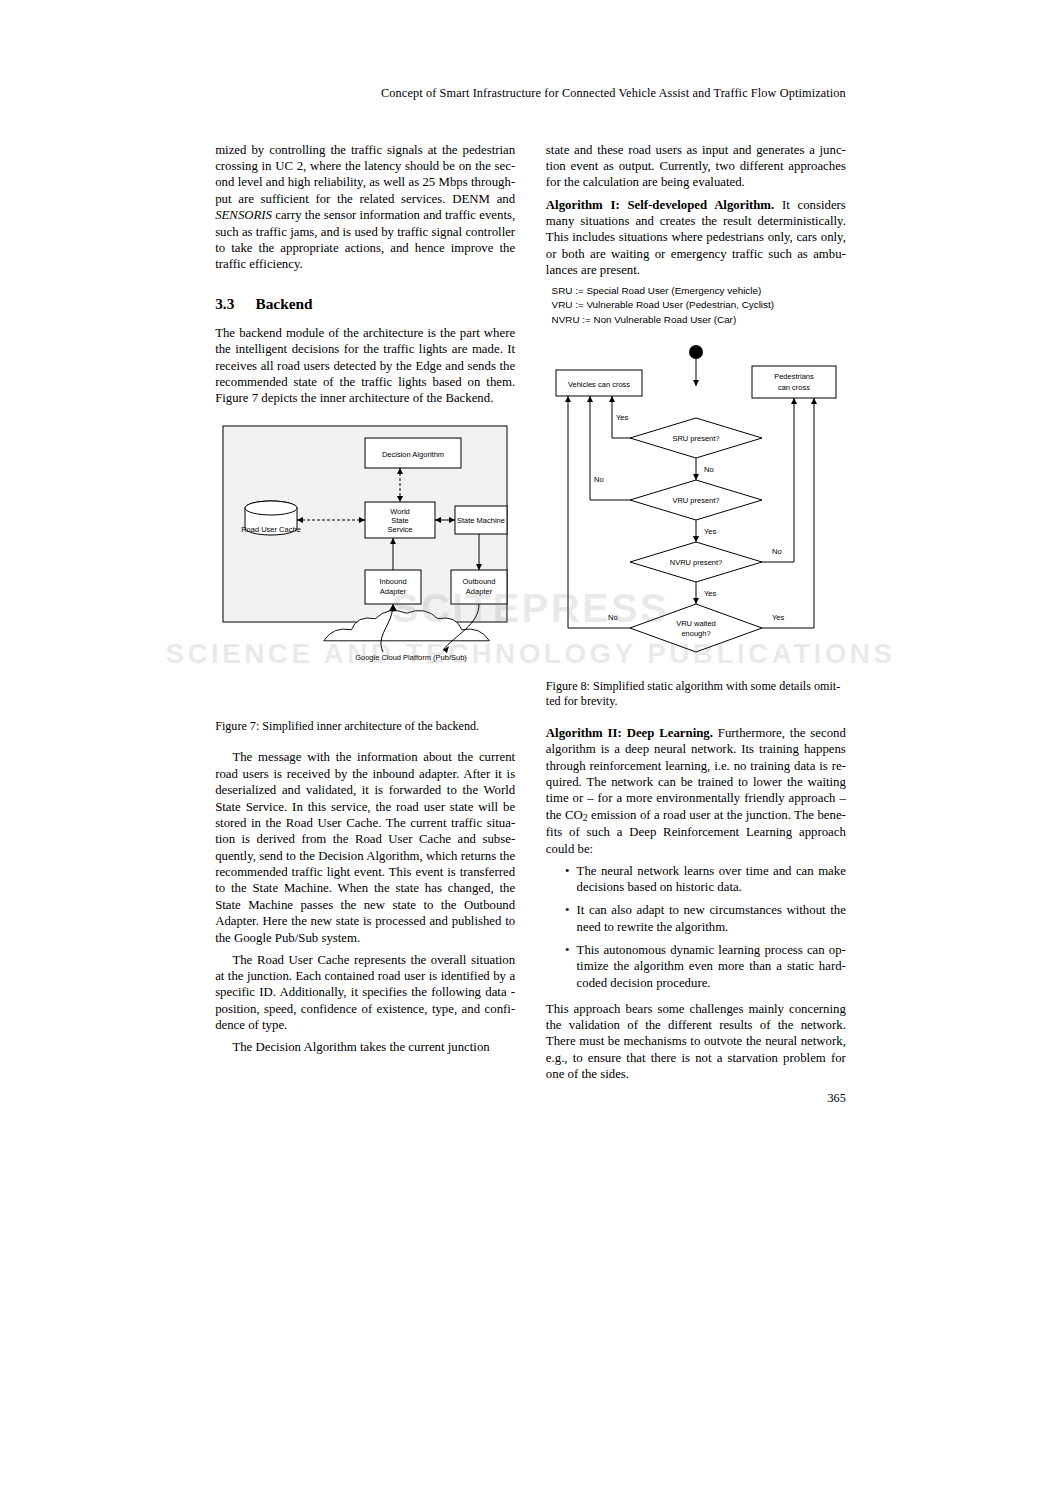Concept of Smart Infrastructure for Connected Vehicle Assist and Traffic Flow Optimization
SCITEPRESS
SCIENCE AND TECHNOLOGY PUBLICATIONS
mized by controlling the traffic signals at the pedestrian crossing in UC 2, where the latency should be on the second level and high reliability, as well as 25 Mbps throughput are sufficient for the related services. DENM and SENSORIS carry the sensor information and traffic events, such as traffic jams, and is used by traffic signal controller to take the appropriate actions, and hence improve the traffic efficiency.
3.3 Backend
The backend module of the architecture is the part where the intelligent decisions for the traffic lights are made. It receives all road users detected by the Edge and sends the recommended state of the traffic lights based on them. Figure 7 depicts the inner architecture of the Backend.
Decision Algorithm World State Service State Machine Road User Cache Inbound Adapter Outbound Adapter Google Cloud Platform (Pub/Sub)
Figure 7: Simplified inner architecture of the backend.
The message with the information about the current road users is received by the inbound adapter. After it is deserialized and validated, it is forwarded to the World State Service. In this service, the road user state will be stored in the Road User Cache. The current traffic situation is derived from the Road User Cache and subsequently, send to the Decision Algorithm, which returns the recommended traffic light event. This event is transferred to the State Machine. When the state has changed, the State Machine passes the new state to the Outbound Adapter. Here the new state is processed and published to the Google Pub/Sub system.
The Road User Cache represents the overall situation at the junction. Each contained road user is identified by a specific ID. Additionally, it specifies the following data - position, speed, confidence of existence, type, and confidence of type.
The Decision Algorithm takes the current junction
state and these road users as input and generates a junction event as output. Currently, two different approaches for the calculation are being evaluated.
Algorithm I: Self-developed Algorithm. It considers many situations and creates the result deterministically. This includes situations where pedestrians only, cars only, or both are waiting or emergency traffic such as ambulances are present.
SRU := Special Road User (Emergency vehicle)
VRU := Vulnerable Road User (Pedestrian, Cyclist)
NVRU := Non Vulnerable Road User (Car)
Vehicles can cross Pedestrians can cross SRU present? VRU present? NVRU present? VRU waited enough? No Yes Yes Yes No No Yes No
Figure 8: Simplified static algorithm with some details omitted for brevity.
Algorithm II: Deep Learning. Furthermore, the second algorithm is a deep neural network. Its training happens through reinforcement learning, i.e. no training data is required. The network can be trained to lower the waiting time or – for a more environmentally friendly approach – the CO2 emission of a road user at the junction. The benefits of such a Deep Reinforcement Learning approach could be:
The neural network learns over time and can make decisions based on historic data.
It can also adapt to new circumstances without the need to rewrite the algorithm.
This autonomous dynamic learning process can optimize the algorithm even more than a static hard-coded decision procedure.
This approach bears some challenges mainly concerning the validation of the different results of the network. There must be mechanisms to outvote the neural network, e.g., to ensure that there is not a starvation problem for one of the sides.
365